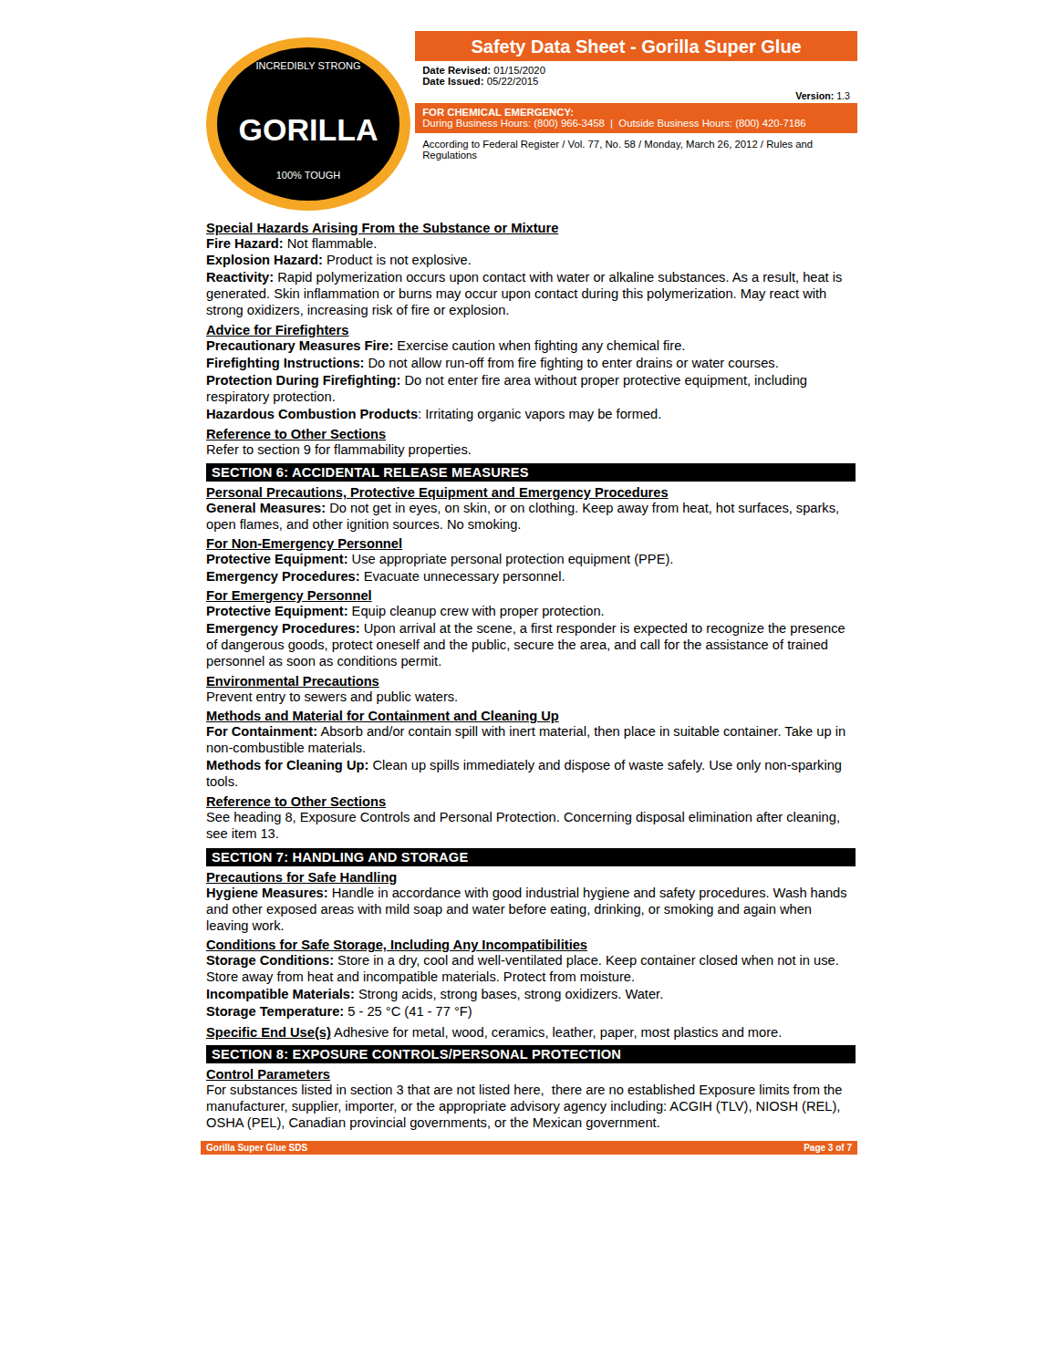Safety Data Sheet - Gorilla Super Glue
Date Revised: 01/15/2020
Date Issued: 05/22/2015
Version: 1.3
FOR CHEMICAL EMERGENCY:
During Business Hours: (800) 966-3458 | Outside Business Hours: (800) 420-7186
According to Federal Register / Vol. 77, No. 58 / Monday, March 26, 2012 / Rules and Regulations
Special Hazards Arising From the Substance or Mixture
Fire Hazard: Not flammable.
Explosion Hazard: Product is not explosive.
Reactivity: Rapid polymerization occurs upon contact with water or alkaline substances. As a result, heat is generated. Skin inflammation or burns may occur upon contact during this polymerization. May react with strong oxidizers, increasing risk of fire or explosion.
Advice for Firefighters
Precautionary Measures Fire: Exercise caution when fighting any chemical fire.
Firefighting Instructions: Do not allow run-off from fire fighting to enter drains or water courses.
Protection During Firefighting: Do not enter fire area without proper protective equipment, including respiratory protection.
Hazardous Combustion Products: Irritating organic vapors may be formed.
Reference to Other Sections
Refer to section 9 for flammability properties.
SECTION 6: ACCIDENTAL RELEASE MEASURES
Personal Precautions, Protective Equipment and Emergency Procedures
General Measures: Do not get in eyes, on skin, or on clothing. Keep away from heat, hot surfaces, sparks, open flames, and other ignition sources. No smoking.
For Non-Emergency Personnel
Protective Equipment: Use appropriate personal protection equipment (PPE).
Emergency Procedures: Evacuate unnecessary personnel.
For Emergency Personnel
Protective Equipment: Equip cleanup crew with proper protection.
Emergency Procedures: Upon arrival at the scene, a first responder is expected to recognize the presence of dangerous goods, protect oneself and the public, secure the area, and call for the assistance of trained personnel as soon as conditions permit.
Environmental Precautions
Prevent entry to sewers and public waters.
Methods and Material for Containment and Cleaning Up
For Containment: Absorb and/or contain spill with inert material, then place in suitable container. Take up in non-combustible materials.
Methods for Cleaning Up: Clean up spills immediately and dispose of waste safely. Use only non-sparking tools.
Reference to Other Sections
See heading 8, Exposure Controls and Personal Protection. Concerning disposal elimination after cleaning, see item 13.
SECTION 7: HANDLING AND STORAGE
Precautions for Safe Handling
Hygiene Measures: Handle in accordance with good industrial hygiene and safety procedures. Wash hands and other exposed areas with mild soap and water before eating, drinking, or smoking and again when leaving work.
Conditions for Safe Storage, Including Any Incompatibilities
Storage Conditions: Store in a dry, cool and well-ventilated place. Keep container closed when not in use. Store away from heat and incompatible materials. Protect from moisture.
Incompatible Materials: Strong acids, strong bases, strong oxidizers. Water.
Storage Temperature: 5 - 25 °C (41 - 77 °F)
Specific End Use(s)
Adhesive for metal, wood, ceramics, leather, paper, most plastics and more.
SECTION 8: EXPOSURE CONTROLS/PERSONAL PROTECTION
Control Parameters
For substances listed in section 3 that are not listed here, there are no established Exposure limits from the manufacturer, supplier, importer, or the appropriate advisory agency including: ACGIH (TLV), NIOSH (REL), OSHA (PEL), Canadian provincial governments, or the Mexican government.
Gorilla Super Glue SDS Page 3 of 7